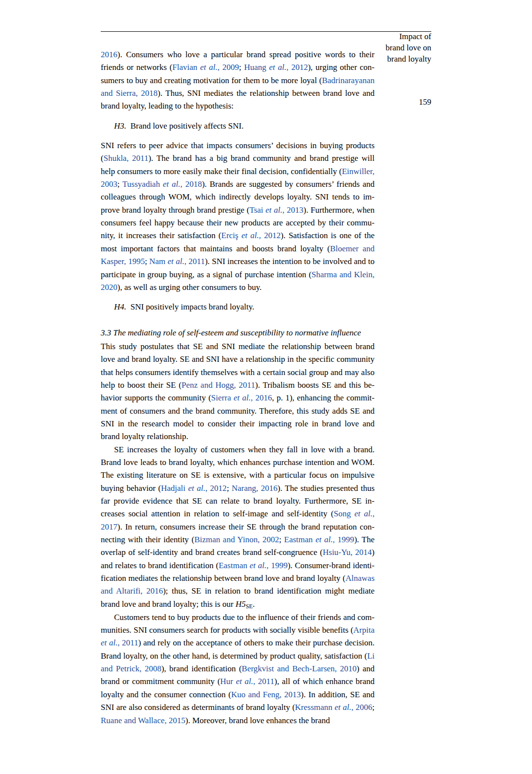Impact of
brand love on
brand loyalty
159
2016). Consumers who love a particular brand spread positive words to their friends or networks (Flavian et al., 2009; Huang et al., 2012), urging other consumers to buy and creating motivation for them to be more loyal (Badrinarayanan and Sierra, 2018). Thus, SNI mediates the relationship between brand love and brand loyalty, leading to the hypothesis:
H3. Brand love positively affects SNI.
SNI refers to peer advice that impacts consumers’ decisions in buying products (Shukla, 2011). The brand has a big brand community and brand prestige will help consumers to more easily make their final decision, confidentially (Einwiller, 2003; Tussyadiah et al., 2018). Brands are suggested by consumers’ friends and colleagues through WOM, which indirectly develops loyalty. SNI tends to improve brand loyalty through brand prestige (Tsai et al., 2013). Furthermore, when consumers feel happy because their new products are accepted by their community, it increases their satisfaction (Erciş et al., 2012). Satisfaction is one of the most important factors that maintains and boosts brand loyalty (Bloemer and Kasper, 1995; Nam et al., 2011). SNI increases the intention to be involved and to participate in group buying, as a signal of purchase intention (Sharma and Klein, 2020), as well as urging other consumers to buy.
H4. SNI positively impacts brand loyalty.
3.3 The mediating role of self-esteem and susceptibility to normative influence
This study postulates that SE and SNI mediate the relationship between brand love and brand loyalty. SE and SNI have a relationship in the specific community that helps consumers identify themselves with a certain social group and may also help to boost their SE (Penz and Hogg, 2011). Tribalism boosts SE and this behavior supports the community (Sierra et al., 2016, p. 1), enhancing the commitment of consumers and the brand community. Therefore, this study adds SE and SNI in the research model to consider their impacting role in brand love and brand loyalty relationship.
SE increases the loyalty of customers when they fall in love with a brand. Brand love leads to brand loyalty, which enhances purchase intention and WOM. The existing literature on SE is extensive, with a particular focus on impulsive buying behavior (Hadjali et al., 2012; Narang, 2016). The studies presented thus far provide evidence that SE can relate to brand loyalty. Furthermore, SE increases social attention in relation to self-image and self-identity (Song et al., 2017). In return, consumers increase their SE through the brand reputation connecting with their identity (Bizman and Yinon, 2002; Eastman et al., 1999). The overlap of self-identity and brand creates brand self-congruence (Hsiu-Yu, 2014) and relates to brand identification (Eastman et al., 1999). Consumer-brand identification mediates the relationship between brand love and brand loyalty (Alnawas and Altarifi, 2016); thus, SE in relation to brand identification might mediate brand love and brand loyalty; this is our H5SE.
Customers tend to buy products due to the influence of their friends and communities. SNI consumers search for products with socially visible benefits (Arpita et al., 2011) and rely on the acceptance of others to make their purchase decision. Brand loyalty, on the other hand, is determined by product quality, satisfaction (Li and Petrick, 2008), brand identification (Bergkvist and Bech-Larsen, 2010) and brand or commitment community (Hur et al., 2011), all of which enhance brand loyalty and the consumer connection (Kuo and Feng, 2013). In addition, SE and SNI are also considered as determinants of brand loyalty (Kressmann et al., 2006; Ruane and Wallace, 2015). Moreover, brand love enhances the brand